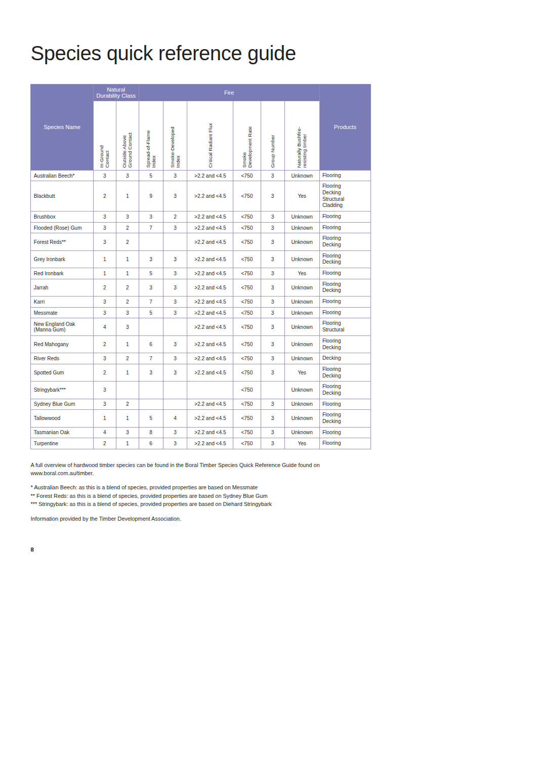Species quick reference guide
| Species Name | Natural Durability Class | Fire | Products |
| --- | --- | --- | --- |
| In-Ground Contact | Outside Above Ground Contact | Spread-of-Flame Index | Smoke-Developed Index | Critical Radiant Flux | Smoke Development Rate | Group Number | Naturally Bushfire- resisting timber |
| Australian Beech* | 3 | 3 | 5 | 3 | >2.2 and <4.5 | <750 | 3 | Unknown | Flooring |
| Blackbutt | 2 | 1 | 9 | 3 | >2.2 and <4.5 | <750 | 3 | Yes | Flooring Decking Structural Cladding |
| Brushbox | 3 | 3 | 3 | 2 | >2.2 and <4.5 | <750 | 3 | Unknown | Flooring |
| Flooded (Rose) Gum | 3 | 2 | 7 | 3 | >2.2 and <4.5 | <750 | 3 | Unknown | Flooring |
| Forest Reds** | 3 | 2 | | | >2.2 and <4.5 | <750 | 3 | Unknown | Flooring Decking |
| Grey Ironbark | 1 | 1 | 3 | 3 | >2.2 and <4.5 | <750 | 3 | Unknown | Flooring Decking |
| Red Ironbark | 1 | 1 | 5 | 3 | >2.2 and <4.5 | <750 | 3 | Yes | Flooring |
| Jarrah | 2 | 2 | 3 | 3 | >2.2 and <4.5 | <750 | 3 | Unknown | Flooring Decking |
| Karri | 3 | 2 | 7 | 3 | >2.2 and <4.5 | <750 | 3 | Unknown | Flooring |
| Messmate | 3 | 3 | 5 | 3 | >2.2 and <4.5 | <750 | 3 | Unknown | Flooring |
| New England Oak (Manna Gum) | 4 | 3 | | | >2.2 and <4.5 | <750 | 3 | Unknown | Flooring Structural |
| Red Mahogany | 2 | 1 | 6 | 3 | >2.2 and <4.5 | <750 | 3 | Unknown | Flooring Decking |
| River Reds | 3 | 2 | 7 | 3 | >2.2 and <4.5 | <750 | 3 | Unknown | Decking |
| Spotted Gum | 2 | 1 | 3 | 3 | >2.2 and <4.5 | <750 | 3 | Yes | Flooring Decking |
| Stringybark*** | 3 | | | | | <750 | | Unknown | Flooring Decking |
| Sydney Blue Gum | 3 | 2 | | | >2.2 and <4.5 | <750 | 3 | Unknown | Flooring |
| Tallowwood | 1 | 1 | 5 | 4 | >2.2 and <4.5 | <750 | 3 | Unknown | Flooring Decking |
| Tasmanian Oak | 4 | 3 | 8 | 3 | >2.2 and <4.5 | <750 | 3 | Unknown | Flooring |
| Turpentine | 2 | 1 | 6 | 3 | >2.2 and <4.5 | <750 | 3 | Yes | Flooring |
A full overview of hardwood timber species can be found in the Boral Timber Species Quick Reference Guide found on www.boral.com.au/timber.
* Australian Beech: as this is a blend of species, provided properties are based on Messmate
** Forest Reds: as this is a blend of species, provided properties are based on Sydney Blue Gum
*** Stringybark: as this is a blend of species, provided properties are based on Diehard Stringybark
Information provided by the Timber Development Association.
8